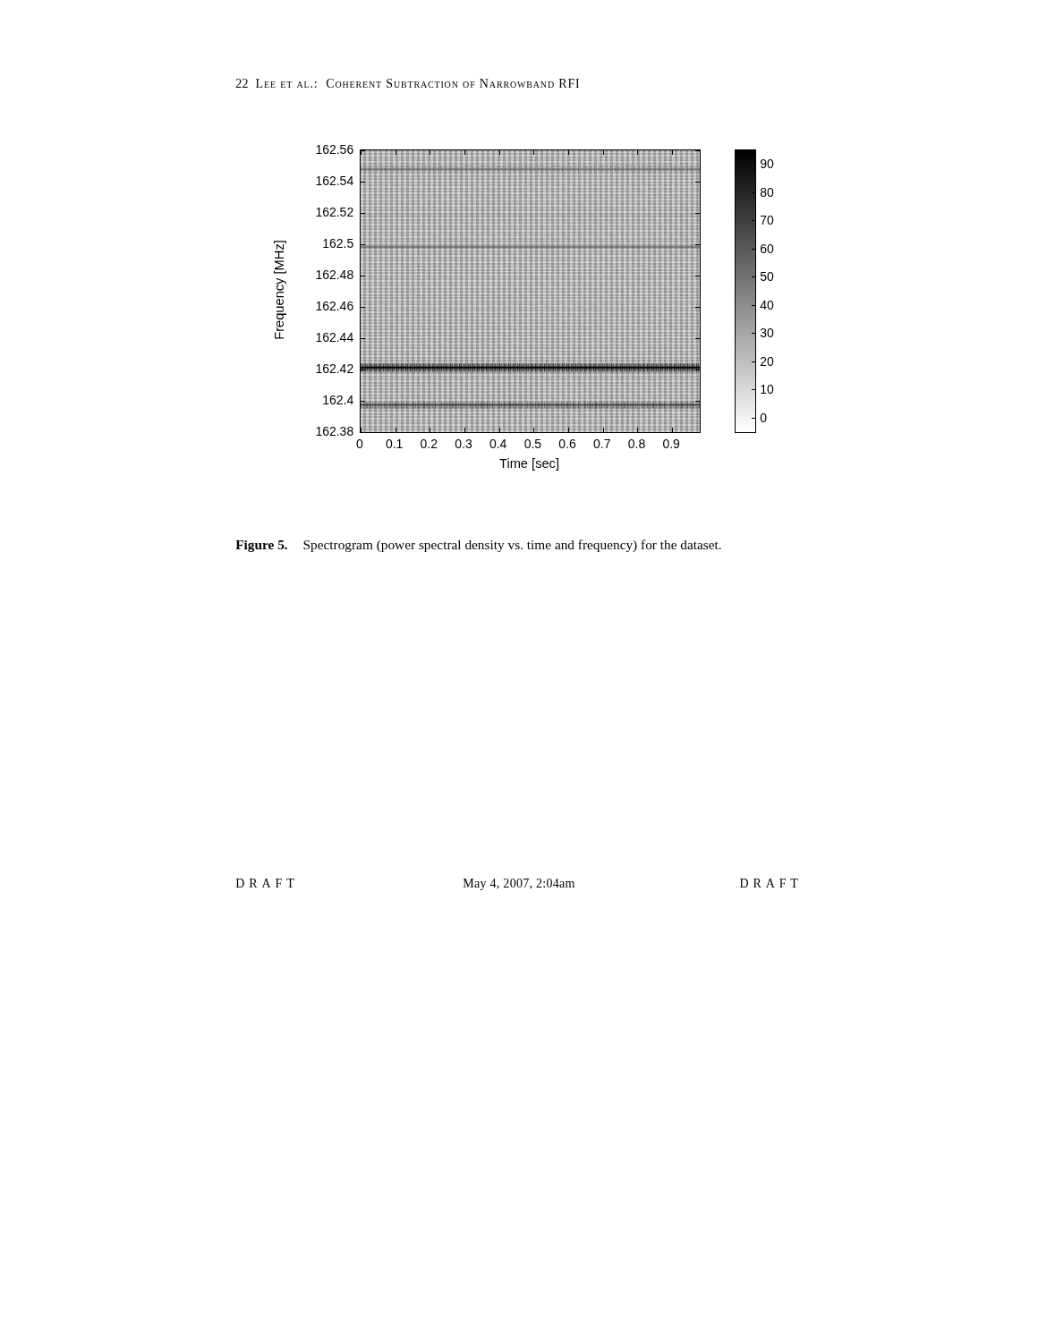22 Lee et al.: Coherent Subtraction of Narrowband RFI
Frequency [MHz]
162.56
162.54
162.52
162.5
162.48
162.46
162.44
162.42
162.4
162.38
0
0.1
0.2
0.3
0.4
0.5
0.6
0.7
0.8
0.9
Time [sec]
90
80
70
60
50
40
30
20
10
0
Figure 5. Spectrogram (power spectral density vs. time and frequency) for the dataset.
DRAFT May 4, 2007, 2:04am DRAFT